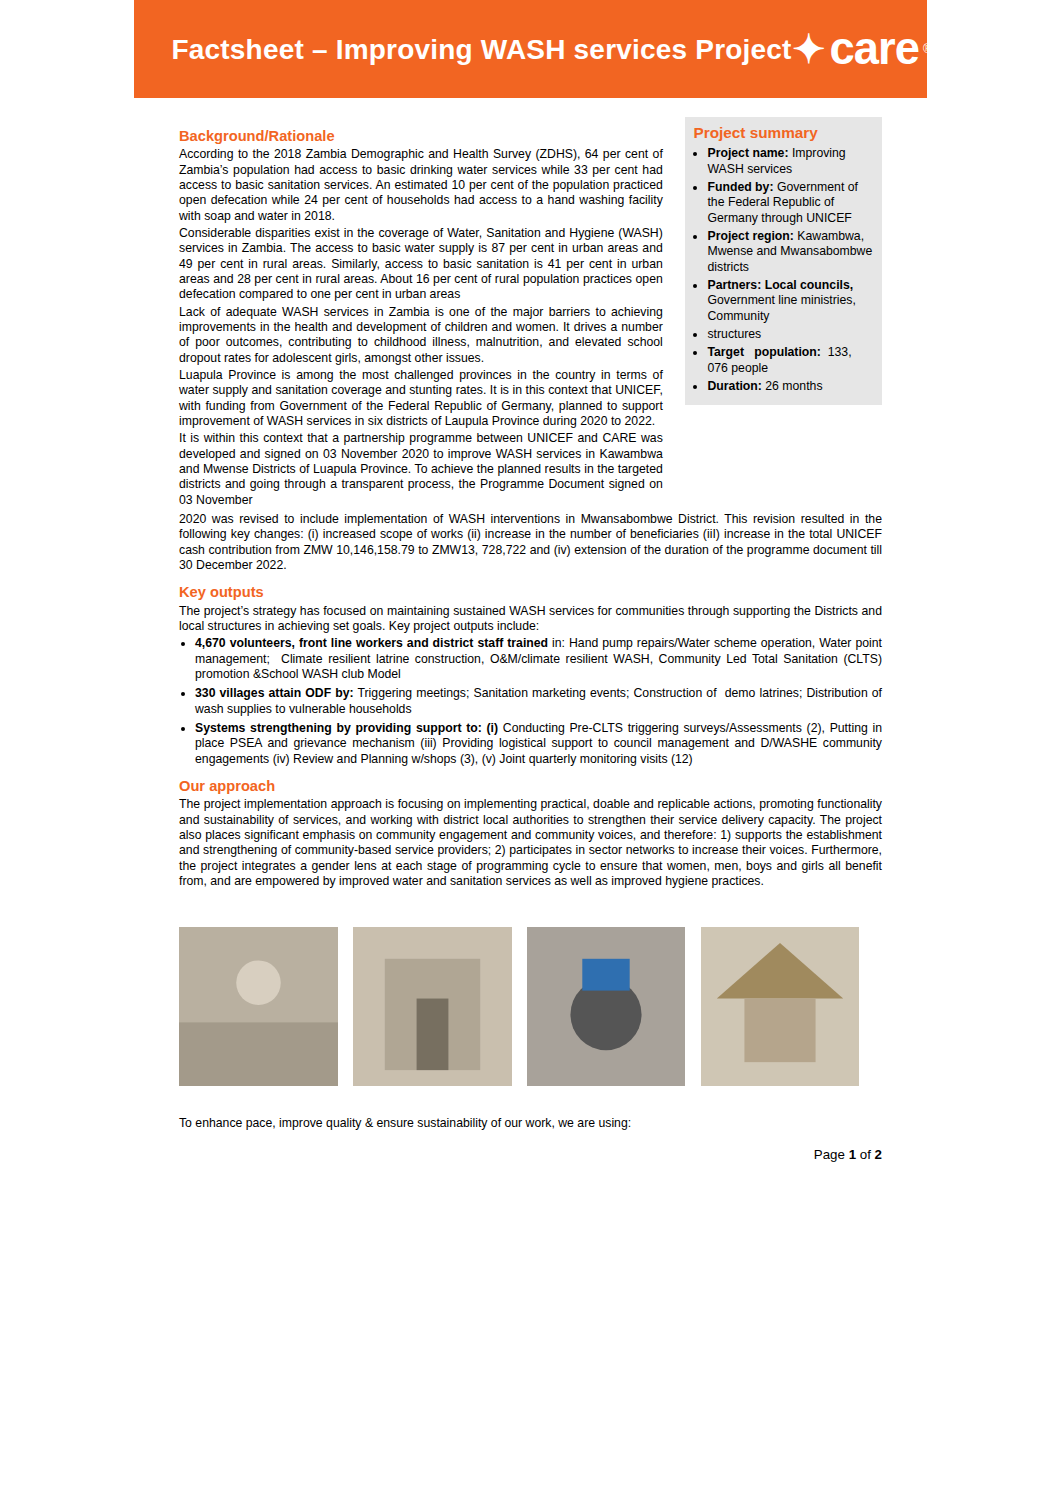Factsheet – Improving WASH services Project
✦ care ®
Background/Rationale
According to the 2018 Zambia Demographic and Health Survey (ZDHS), 64 per cent of Zambia’s population had access to basic drinking water services while 33 per cent had access to basic sanitation services. An estimated 10 per cent of the population practiced open defecation while 24 per cent of households had access to a hand washing facility with soap and water in 2018.
Considerable disparities exist in the coverage of Water, Sanitation and Hygiene (WASH) services in Zambia. The access to basic water supply is 87 per cent in urban areas and 49 per cent in rural areas. Similarly, access to basic sanitation is 41 per cent in urban areas and 28 per cent in rural areas. About 16 per cent of rural population practices open defecation compared to one per cent in urban areas
Lack of adequate WASH services in Zambia is one of the major barriers to achieving improvements in the health and development of children and women. It drives a number of poor outcomes, contributing to childhood illness, malnutrition, and elevated school dropout rates for adolescent girls, amongst other issues.
Luapula Province is among the most challenged provinces in the country in terms of water supply and sanitation coverage and stunting rates. It is in this context that UNICEF, with funding from Government of the Federal Republic of Germany, planned to support improvement of WASH services in six districts of Laupula Province during 2020 to 2022.
It is within this context that a partnership programme between UNICEF and CARE was developed and signed on 03 November 2020 to improve WASH services in Kawambwa and Mwense Districts of Luapula Province. To achieve the planned results in the targeted districts and going through a transparent process, the Programme Document signed on 03 November
Project summary
Project name: Improving WASH services
Funded by: Government of the Federal Republic of Germany through UNICEF
Project region: Kawambwa, Mwense and Mwansabombwe districts
Partners: Local councils, Government line ministries, Community
structures
Target population: 133, 076 people
Duration: 26 months
2020 was revised to include implementation of WASH interventions in Mwansabombwe District. This revision resulted in the following key changes: (i) increased scope of works (ii) increase in the number of beneficiaries (iiI) increase in the total UNICEF cash contribution from ZMW 10,146,158.79 to ZMW13, 728,722 and (iv) extension of the duration of the programme document till 30 December 2022.
Key outputs
The project’s strategy has focused on maintaining sustained WASH services for communities through supporting the Districts and local structures in achieving set goals. Key project outputs include:
4,670 volunteers, front line workers and district staff trained in: Hand pump repairs/Water scheme operation, Water point management; Climate resilient latrine construction, O&M/climate resilient WASH, Community Led Total Sanitation (CLTS) promotion &School WASH club Model
330 villages attain ODF by: Triggering meetings; Sanitation marketing events; Construction of demo latrines; Distribution of wash supplies to vulnerable households
Systems strengthening by providing support to: (i) Conducting Pre-CLTS triggering surveys/Assessments (2), Putting in place PSEA and grievance mechanism (iii) Providing logistical support to council management and D/WASHE community engagements (iv) Review and Planning w/shops (3), (v) Joint quarterly monitoring visits (12)
Our approach
The project implementation approach is focusing on implementing practical, doable and replicable actions, promoting functionality and sustainability of services, and working with district local authorities to strengthen their service delivery capacity. The project also places significant emphasis on community engagement and community voices, and therefore: 1) supports the establishment and strengthening of community-based service providers; 2) participates in sector networks to increase their voices. Furthermore, the project integrates a gender lens at each stage of programming cycle to ensure that women, men, boys and girls all benefit from, and are empowered by improved water and sanitation services as well as improved hygiene practices.
To enhance pace, improve quality & ensure sustainability of our work, we are using:
Page 1 of 2